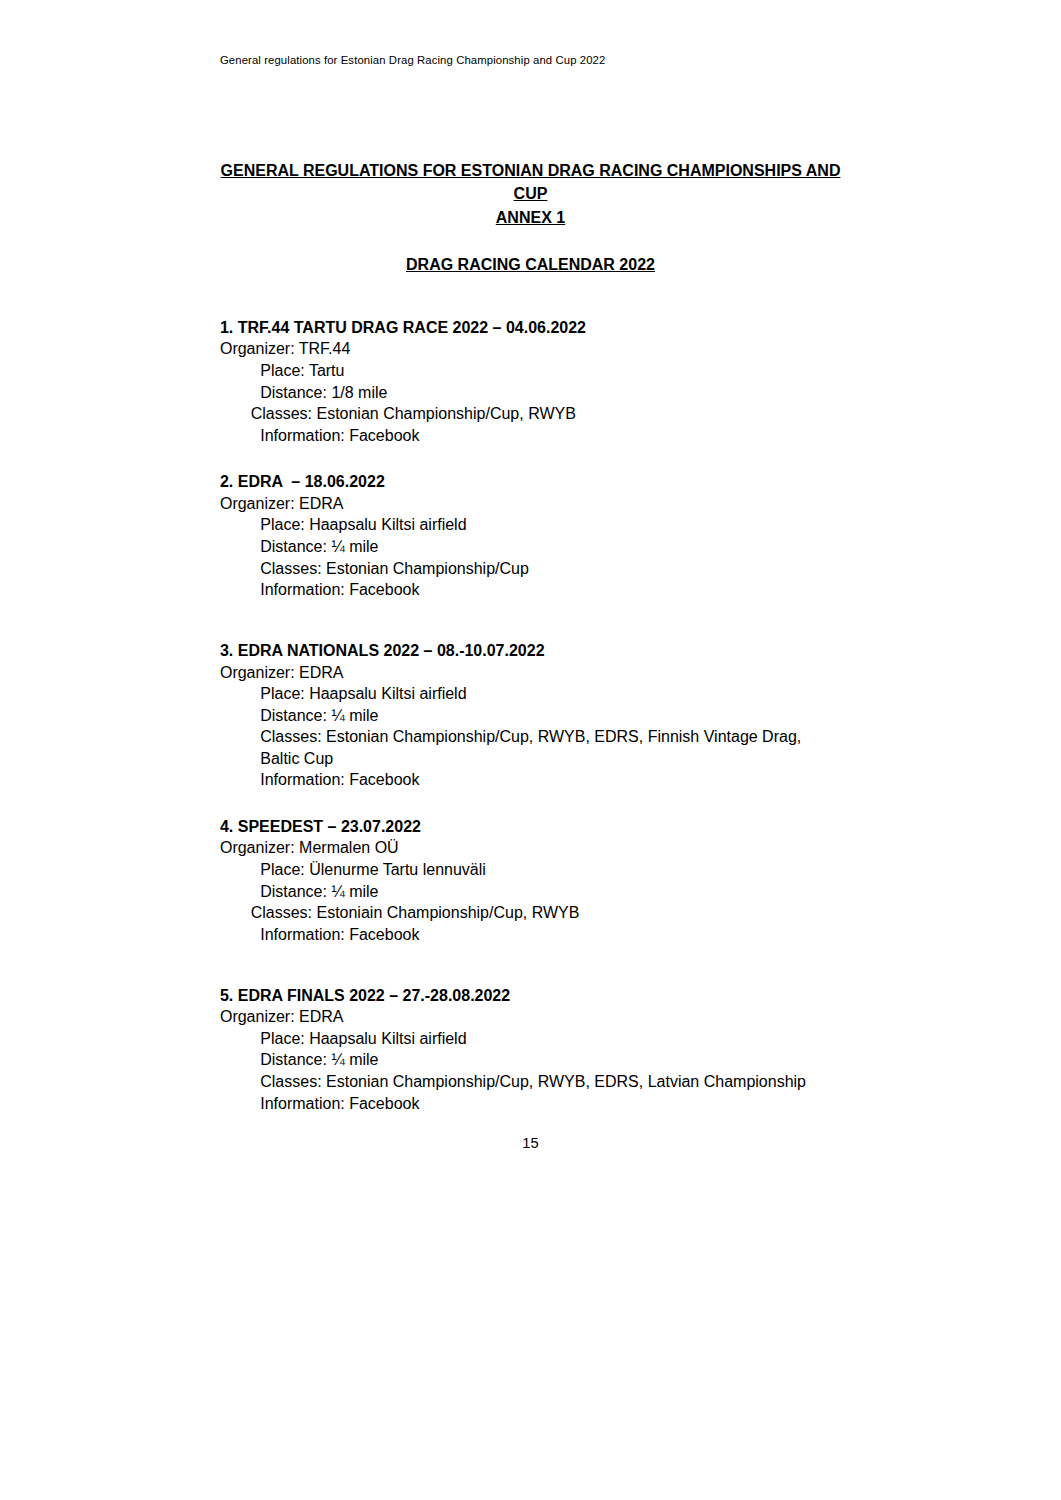General regulations for Estonian Drag Racing Championship and Cup 2022
GENERAL REGULATIONS FOR ESTONIAN DRAG RACING CHAMPIONSHIPS AND CUP
ANNEX 1
DRAG RACING CALENDAR 2022
1. TRF.44 TARTU DRAG RACE 2022 – 04.06.2022
Organizer: TRF.44
Place: Tartu Distance: 1/8 mile Classes: Estonian Championship/Cup, RWYB Information: Facebook
2. EDRA – 18.06.2022
Organizer: EDRA
Place: Haapsalu Kiltsi airfield Distance: ¼ mile Classes: Estonian Championship/Cup Information: Facebook
3. EDRA NATIONALS 2022 – 08.-10.07.2022
Organizer: EDRA
Place: Haapsalu Kiltsi airfield Distance: ¼ mile Classes: Estonian Championship/Cup, RWYB, EDRS, Finnish Vintage Drag, Baltic Cup Information: Facebook
4. SPEEDEST – 23.07.2022
Organizer: Mermalen OÜ
Place: Ülenurme Tartu lennuväli Distance: ¼ mile Classes: Estoniain Championship/Cup, RWYB Information: Facebook
5. EDRA FINALS 2022 – 27.-28.08.2022
Organizer: EDRA
Place: Haapsalu Kiltsi airfield Distance: ¼ mile Classes: Estonian Championship/Cup, RWYB, EDRS, Latvian Championship Information: Facebook
15